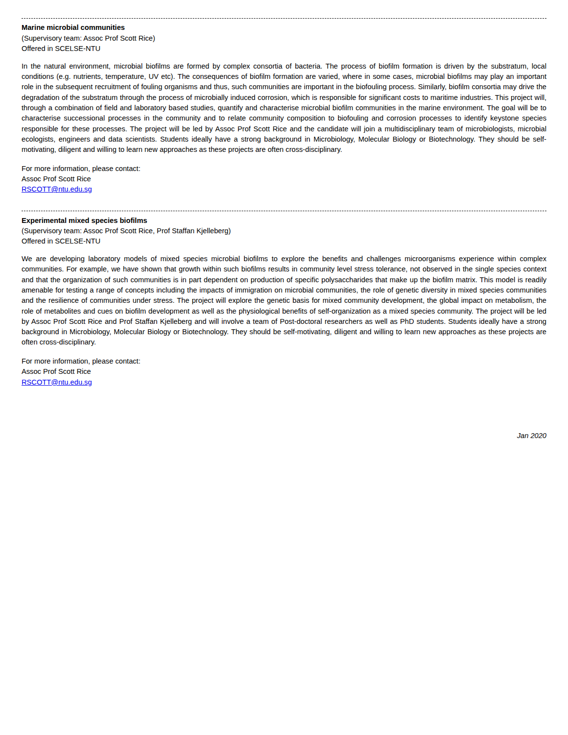Marine microbial communities
(Supervisory team: Assoc Prof Scott Rice)
Offered in SCELSE-NTU
In the natural environment, microbial biofilms are formed by complex consortia of bacteria. The process of biofilm formation is driven by the substratum, local conditions (e.g. nutrients, temperature, UV etc). The consequences of biofilm formation are varied, where in some cases, microbial biofilms may play an important role in the subsequent recruitment of fouling organisms and thus, such communities are important in the biofouling process. Similarly, biofilm consortia may drive the degradation of the substratum through the process of microbially induced corrosion, which is responsible for significant costs to maritime industries. This project will, through a combination of field and laboratory based studies, quantify and characterise microbial biofilm communities in the marine environment. The goal will be to characterise successional processes in the community and to relate community composition to biofouling and corrosion processes to identify keystone species responsible for these processes. The project will be led by Assoc Prof Scott Rice and the candidate will join a multidisciplinary team of microbiologists, microbial ecologists, engineers and data scientists. Students ideally have a strong background in Microbiology, Molecular Biology or Biotechnology. They should be self-motivating, diligent and willing to learn new approaches as these projects are often cross-disciplinary.
For more information, please contact:
Assoc Prof Scott Rice
RSCOTT@ntu.edu.sg
Experimental mixed species biofilms
(Supervisory team: Assoc Prof Scott Rice, Prof Staffan Kjelleberg)
Offered in SCELSE-NTU
We are developing laboratory models of mixed species microbial biofilms to explore the benefits and challenges microorganisms experience within complex communities. For example, we have shown that growth within such biofilms results in community level stress tolerance, not observed in the single species context and that the organization of such communities is in part dependent on production of specific polysaccharides that make up the biofilm matrix. This model is readily amenable for testing a range of concepts including the impacts of immigration on microbial communities, the role of genetic diversity in mixed species communities and the resilience of communities under stress. The project will explore the genetic basis for mixed community development, the global impact on metabolism, the role of metabolites and cues on biofilm development as well as the physiological benefits of self-organization as a mixed species community. The project will be led by Assoc Prof Scott Rice and Prof Staffan Kjelleberg and will involve a team of Post-doctoral researchers as well as PhD students. Students ideally have a strong background in Microbiology, Molecular Biology or Biotechnology. They should be self-motivating, diligent and willing to learn new approaches as these projects are often cross-disciplinary.
For more information, please contact:
Assoc Prof Scott Rice
RSCOTT@ntu.edu.sg
Jan 2020